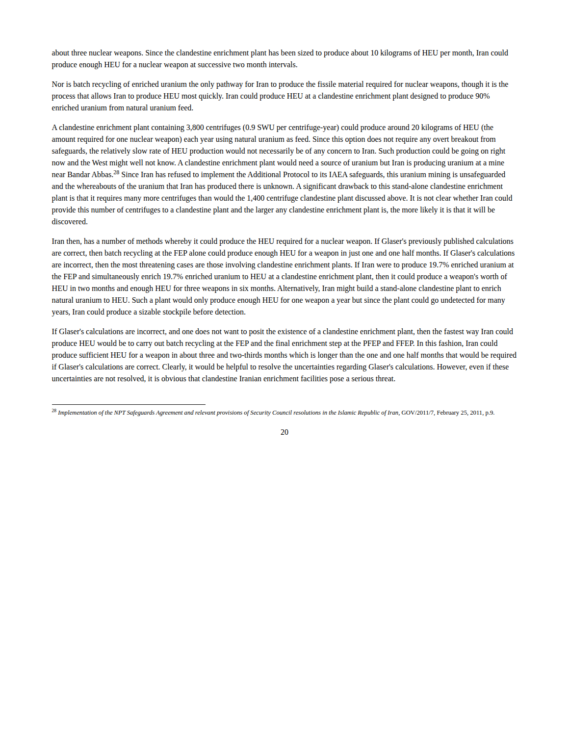about three nuclear weapons. Since the clandestine enrichment plant has been sized to produce about 10 kilograms of HEU per month, Iran could produce enough HEU for a nuclear weapon at successive two month intervals.
Nor is batch recycling of enriched uranium the only pathway for Iran to produce the fissile material required for nuclear weapons, though it is the process that allows Iran to produce HEU most quickly. Iran could produce HEU at a clandestine enrichment plant designed to produce 90% enriched uranium from natural uranium feed.
A clandestine enrichment plant containing 3,800 centrifuges (0.9 SWU per centrifuge-year) could produce around 20 kilograms of HEU (the amount required for one nuclear weapon) each year using natural uranium as feed. Since this option does not require any overt breakout from safeguards, the relatively slow rate of HEU production would not necessarily be of any concern to Iran. Such production could be going on right now and the West might well not know. A clandestine enrichment plant would need a source of uranium but Iran is producing uranium at a mine near Bandar Abbas.28 Since Iran has refused to implement the Additional Protocol to its IAEA safeguards, this uranium mining is unsafeguarded and the whereabouts of the uranium that Iran has produced there is unknown. A significant drawback to this stand-alone clandestine enrichment plant is that it requires many more centrifuges than would the 1,400 centrifuge clandestine plant discussed above. It is not clear whether Iran could provide this number of centrifuges to a clandestine plant and the larger any clandestine enrichment plant is, the more likely it is that it will be discovered.
Iran then, has a number of methods whereby it could produce the HEU required for a nuclear weapon. If Glaser's previously published calculations are correct, then batch recycling at the FEP alone could produce enough HEU for a weapon in just one and one half months. If Glaser's calculations are incorrect, then the most threatening cases are those involving clandestine enrichment plants. If Iran were to produce 19.7% enriched uranium at the FEP and simultaneously enrich 19.7% enriched uranium to HEU at a clandestine enrichment plant, then it could produce a weapon's worth of HEU in two months and enough HEU for three weapons in six months. Alternatively, Iran might build a stand-alone clandestine plant to enrich natural uranium to HEU. Such a plant would only produce enough HEU for one weapon a year but since the plant could go undetected for many years, Iran could produce a sizable stockpile before detection.
If Glaser's calculations are incorrect, and one does not want to posit the existence of a clandestine enrichment plant, then the fastest way Iran could produce HEU would be to carry out batch recycling at the FEP and the final enrichment step at the PFEP and FFEP. In this fashion, Iran could produce sufficient HEU for a weapon in about three and two-thirds months which is longer than the one and one half months that would be required if Glaser's calculations are correct. Clearly, it would be helpful to resolve the uncertainties regarding Glaser's calculations. However, even if these uncertainties are not resolved, it is obvious that clandestine Iranian enrichment facilities pose a serious threat.
28 Implementation of the NPT Safeguards Agreement and relevant provisions of Security Council resolutions in the Islamic Republic of Iran, GOV/2011/7, February 25, 2011, p.9.
20